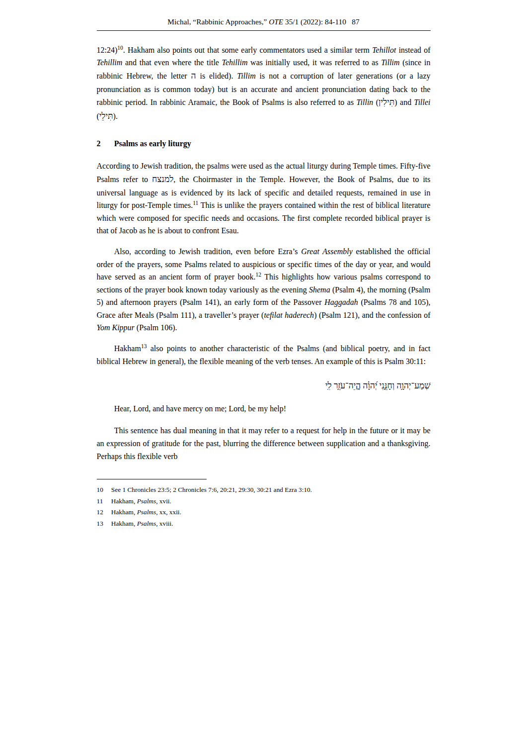Michal, “Rabbinic Approaches,” OTE 35/1 (2022): 84-110 87
12:24)10. Hakham also points out that some early commentators used a similar term Tehillot instead of Tehillim and that even where the title Tehillim was initially used, it was referred to as Tillim (since in rabbinic Hebrew, the letter ה is elided). Tillim is not a corruption of later generations (or a lazy pronunciation as is common today) but is an accurate and ancient pronunciation dating back to the rabbinic period. In rabbinic Aramaic, the Book of Psalms is also referred to as Tillin (תִּילִין) and Tillei (תִּילֵי).
2 Psalms as early liturgy
According to Jewish tradition, the psalms were used as the actual liturgy during Temple times. Fifty-five Psalms refer to למנצח, the Choirmaster in the Temple. However, the Book of Psalms, due to its universal language as is evidenced by its lack of specific and detailed requests, remained in use in liturgy for post-Temple times.11 This is unlike the prayers contained within the rest of biblical literature which were composed for specific needs and occasions. The first complete recorded biblical prayer is that of Jacob as he is about to confront Esau.
Also, according to Jewish tradition, even before Ezra’s Great Assembly established the official order of the prayers, some Psalms related to auspicious or specific times of the day or year, and would have served as an ancient form of prayer book.12 This highlights how various psalms correspond to sections of the prayer book known today variously as the evening Shema (Psalm 4), the morning (Psalm 5) and afternoon prayers (Psalm 141), an early form of the Passover Haggadah (Psalms 78 and 105), Grace after Meals (Psalm 111), a traveller’s prayer (tefilat haderech) (Psalm 121), and the confession of Yom Kippur (Psalm 106).
Hakham13 also points to another characteristic of the Psalms (and biblical poetry, and in fact biblical Hebrew in general), the flexible meaning of the verb tenses. An example of this is Psalm 30:11:
שְׁמַע־יְהוָ֥ה וְחָנֵּ֑נִי יְ֝הוָ֗ה הֱֽיֵה־עֹזֵ֥ר לִֽי
Hear, Lord, and have mercy on me; Lord, be my help!
This sentence has dual meaning in that it may refer to a request for help in the future or it may be an expression of gratitude for the past, blurring the difference between supplication and a thanksgiving. Perhaps this flexible verb
10 See 1 Chronicles 23:5; 2 Chronicles 7:6, 20:21, 29:30, 30:21 and Ezra 3:10.
11 Hakham, Psalms, xvii.
12 Hakham, Psalms, xx, xxii.
13 Hakham, Psalms, xviii.